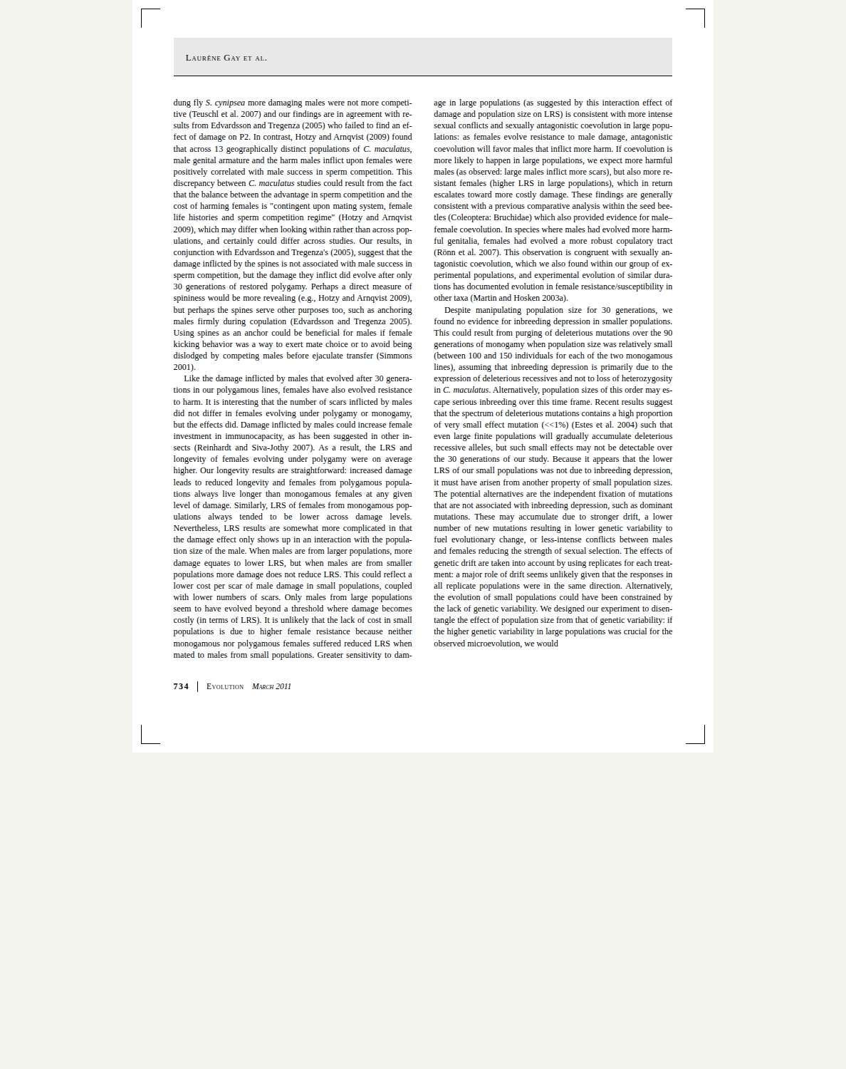Laurène Gay et al.
dung fly S. cynipsea more damaging males were not more competitive (Teuschl et al. 2007) and our findings are in agreement with results from Edvardsson and Tregenza (2005) who failed to find an effect of damage on P2. In contrast, Hotzy and Arnqvist (2009) found that across 13 geographically distinct populations of C. maculatus, male genital armature and the harm males inflict upon females were positively correlated with male success in sperm competition. This discrepancy between C. maculatus studies could result from the fact that the balance between the advantage in sperm competition and the cost of harming females is "contingent upon mating system, female life histories and sperm competition regime" (Hotzy and Arnqvist 2009), which may differ when looking within rather than across populations, and certainly could differ across studies. Our results, in conjunction with Edvardsson and Tregenza's (2005), suggest that the damage inflicted by the spines is not associated with male success in sperm competition, but the damage they inflict did evolve after only 30 generations of restored polygamy. Perhaps a direct measure of spininess would be more revealing (e.g., Hotzy and Arnqvist 2009), but perhaps the spines serve other purposes too, such as anchoring males firmly during copulation (Edvardsson and Tregenza 2005). Using spines as an anchor could be beneficial for males if female kicking behavior was a way to exert mate choice or to avoid being dislodged by competing males before ejaculate transfer (Simmons 2001).
Like the damage inflicted by males that evolved after 30 generations in our polygamous lines, females have also evolved resistance to harm. It is interesting that the number of scars inflicted by males did not differ in females evolving under polygamy or monogamy, but the effects did. Damage inflicted by males could increase female investment in immunocapacity, as has been suggested in other insects (Reinhardt and Siva-Jothy 2007). As a result, the LRS and longevity of females evolving under polygamy were on average higher. Our longevity results are straightforward: increased damage leads to reduced longevity and females from polygamous populations always live longer than monogamous females at any given level of damage. Similarly, LRS of females from monogamous populations always tended to be lower across damage levels. Nevertheless, LRS results are somewhat more complicated in that the damage effect only shows up in an interaction with the population size of the male. When males are from larger populations, more damage equates to lower LRS, but when males are from smaller populations more damage does not reduce LRS. This could reflect a lower cost per scar of male damage in small populations, coupled with lower numbers of scars. Only males from large populations seem to have evolved beyond a threshold where damage becomes costly (in terms of LRS). It is unlikely that the lack of cost in small populations is due to higher female resistance because neither monogamous nor polygamous females suffered reduced LRS when mated to males from small populations. Greater sensitivity to damage in large populations (as suggested by this interaction effect of damage and population size on LRS) is consistent with more intense sexual conflicts and sexually antagonistic coevolution in large populations: as females evolve resistance to male damage, antagonistic coevolution will favor males that inflict more harm. If coevolution is more likely to happen in large populations, we expect more harmful males (as observed: large males inflict more scars), but also more resistant females (higher LRS in large populations), which in return escalates toward more costly damage. These findings are generally consistent with a previous comparative analysis within the seed beetles (Coleoptera: Bruchidae) which also provided evidence for male–female coevolution. In species where males had evolved more harmful genitalia, females had evolved a more robust copulatory tract (Rönn et al. 2007). This observation is congruent with sexually antagonistic coevolution, which we also found within our group of experimental populations, and experimental evolution of similar durations has documented evolution in female resistance/susceptibility in other taxa (Martin and Hosken 2003a).
Despite manipulating population size for 30 generations, we found no evidence for inbreeding depression in smaller populations. This could result from purging of deleterious mutations over the 90 generations of monogamy when population size was relatively small (between 100 and 150 individuals for each of the two monogamous lines), assuming that inbreeding depression is primarily due to the expression of deleterious recessives and not to loss of heterozygosity in C. maculatus. Alternatively, population sizes of this order may escape serious inbreeding over this time frame. Recent results suggest that the spectrum of deleterious mutations contains a high proportion of very small effect mutation (<<1%) (Estes et al. 2004) such that even large finite populations will gradually accumulate deleterious recessive alleles, but such small effects may not be detectable over the 30 generations of our study. Because it appears that the lower LRS of our small populations was not due to inbreeding depression, it must have arisen from another property of small population sizes. The potential alternatives are the independent fixation of mutations that are not associated with inbreeding depression, such as dominant mutations. These may accumulate due to stronger drift, a lower number of new mutations resulting in lower genetic variability to fuel evolutionary change, or less-intense conflicts between males and females reducing the strength of sexual selection. The effects of genetic drift are taken into account by using replicates for each treatment: a major role of drift seems unlikely given that the responses in all replicate populations were in the same direction. Alternatively, the evolution of small populations could have been constrained by the lack of genetic variability. We designed our experiment to disentangle the effect of population size from that of genetic variability: if the higher genetic variability in large populations was crucial for the observed microevolution, we would
734 Evolution March 2011